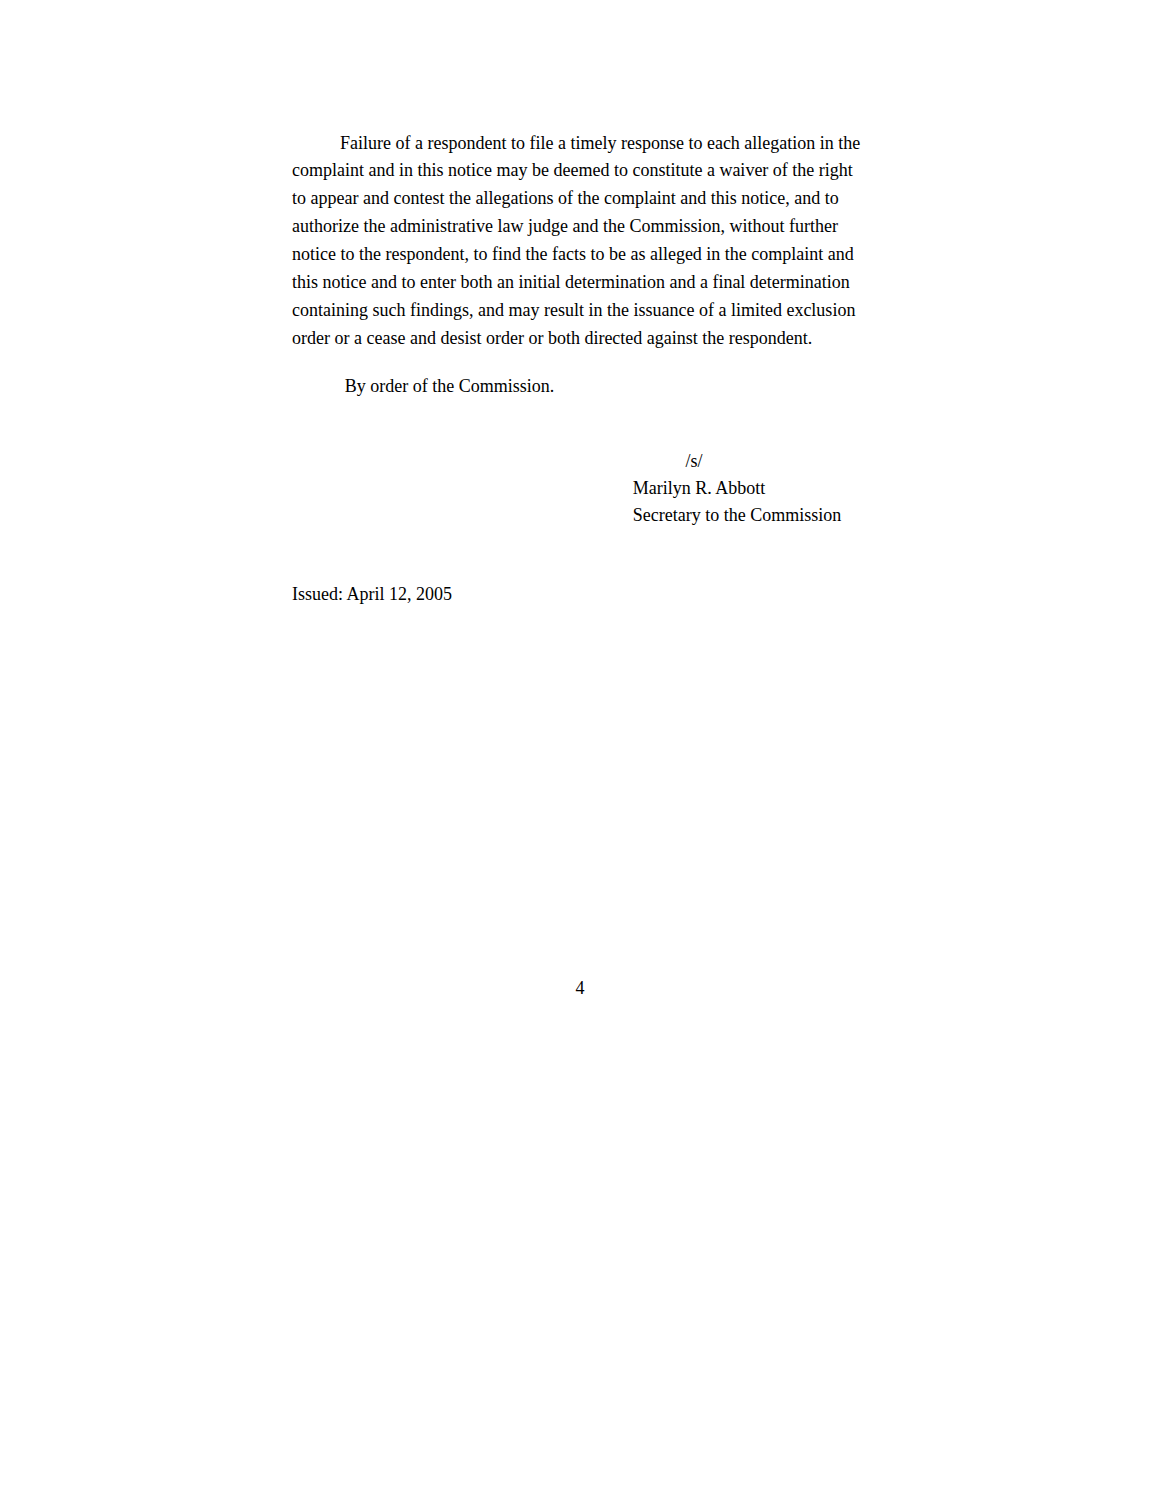Failure of a respondent to file a timely response to each allegation in the complaint and in this notice may be deemed to constitute a waiver of the right to appear and contest the allegations of the complaint and this notice, and to authorize the administrative law judge and the Commission, without further notice to the respondent, to find the facts to be as alleged in the complaint and this notice and to enter both an initial determination and a final determination containing such findings, and may result in the issuance of a limited exclusion order or a cease and desist order or both directed against the respondent.
By order of the Commission.
/s/
Marilyn R. Abbott
Secretary to the Commission
Issued: April 12, 2005
4